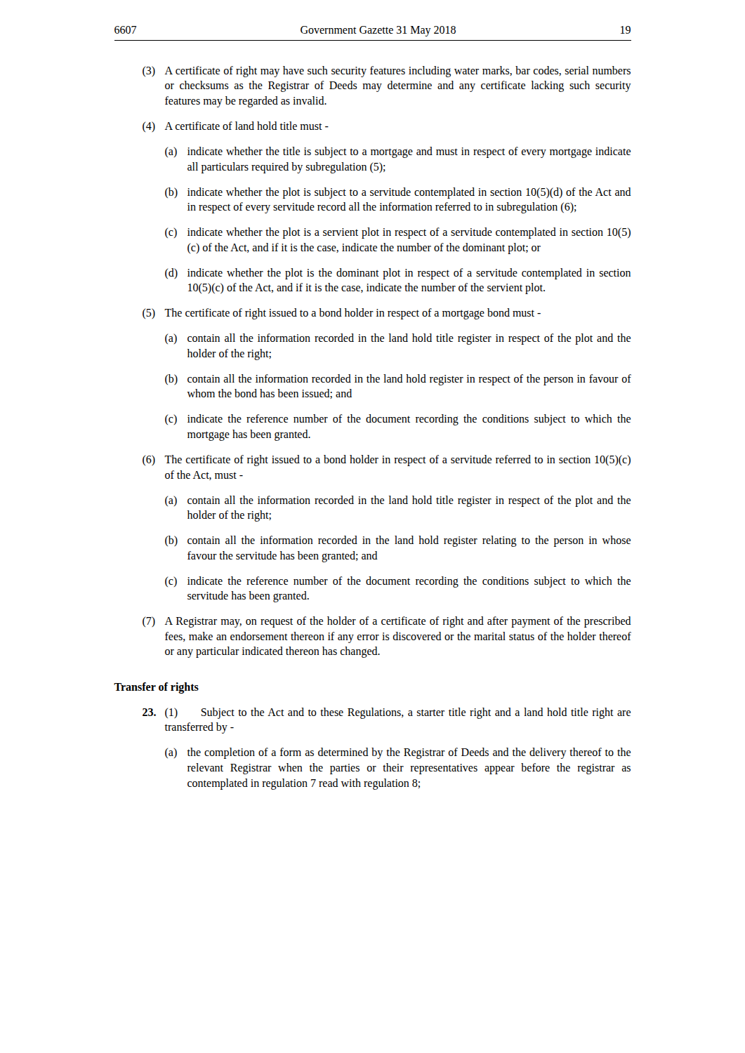6607 Government Gazette 31 May 2018 19
(3) A certificate of right may have such security features including water marks, bar codes, serial numbers or checksums as the Registrar of Deeds may determine and any certificate lacking such security features may be regarded as invalid.
(4) A certificate of land hold title must -
(a) indicate whether the title is subject to a mortgage and must in respect of every mortgage indicate all particulars required by subregulation (5);
(b) indicate whether the plot is subject to a servitude contemplated in section 10(5)(d) of the Act and in respect of every servitude record all the information referred to in subregulation (6);
(c) indicate whether the plot is a servient plot in respect of a servitude contemplated in section 10(5)(c) of the Act, and if it is the case, indicate the number of the dominant plot; or
(d) indicate whether the plot is the dominant plot in respect of a servitude contemplated in section 10(5)(c) of the Act, and if it is the case, indicate the number of the servient plot.
(5) The certificate of right issued to a bond holder in respect of a mortgage bond must -
(a) contain all the information recorded in the land hold title register in respect of the plot and the holder of the right;
(b) contain all the information recorded in the land hold register in respect of the person in favour of whom the bond has been issued; and
(c) indicate the reference number of the document recording the conditions subject to which the mortgage has been granted.
(6) The certificate of right issued to a bond holder in respect of a servitude referred to in section 10(5)(c) of the Act, must -
(a) contain all the information recorded in the land hold title register in respect of the plot and the holder of the right;
(b) contain all the information recorded in the land hold register relating to the person in whose favour the servitude has been granted; and
(c) indicate the reference number of the document recording the conditions subject to which the servitude has been granted.
(7) A Registrar may, on request of the holder of a certificate of right and after payment of the prescribed fees, make an endorsement thereon if any error is discovered or the marital status of the holder thereof or any particular indicated thereon has changed.
Transfer of rights
23. (1) Subject to the Act and to these Regulations, a starter title right and a land hold title right are transferred by -
(a) the completion of a form as determined by the Registrar of Deeds and the delivery thereof to the relevant Registrar when the parties or their representatives appear before the registrar as contemplated in regulation 7 read with regulation 8;